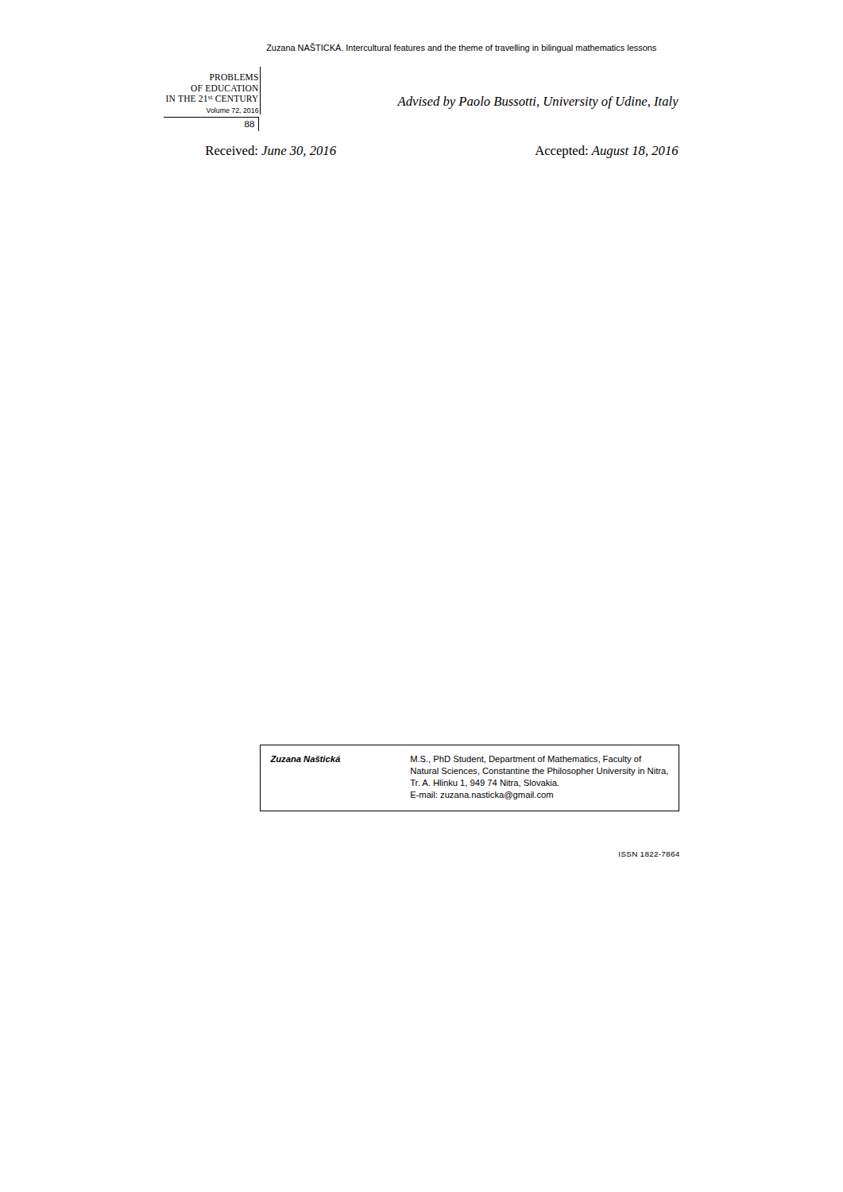Zuzana NAŠTICKÁ. Intercultural features and the theme of travelling in bilingual mathematics lessons
PROBLEMS
OF EDUCATION
IN THE 21st CENTURY
Volume 72, 2016 88
Advised by Paolo Bussotti, University of Udine, Italy
Received: June 30, 2016 Accepted: August 18, 2016
Zuzana Naštická
M.S., PhD Student, Department of Mathematics, Faculty of Natural Sciences, Constantine the Philosopher University in Nitra, Tr. A. Hlinku 1, 949 74 Nitra, Slovakia.
E-mail: zuzana.nasticka@gmail.com
ISSN 1822-7864